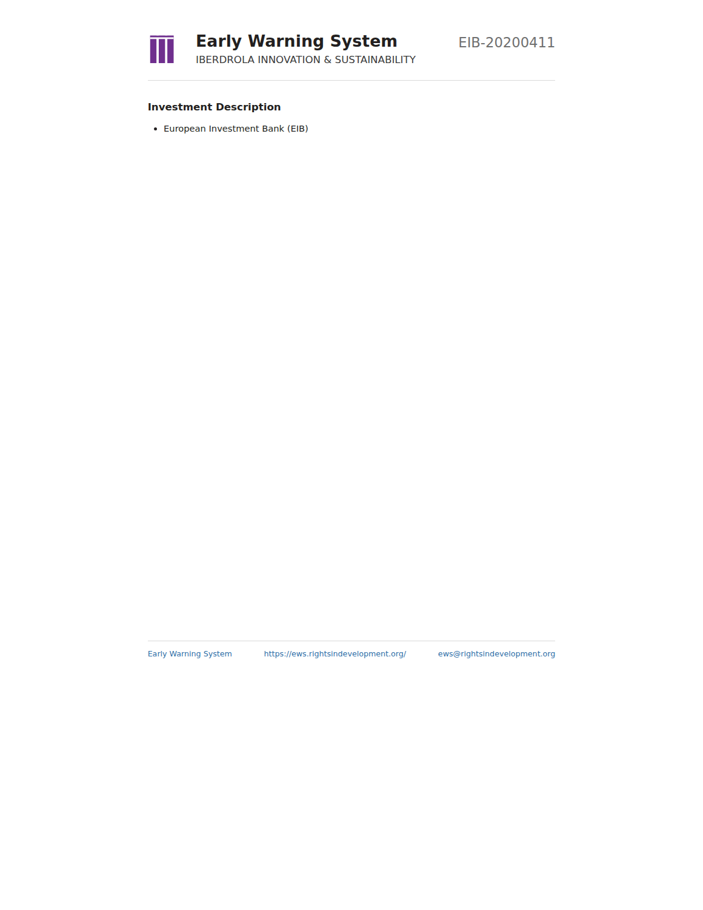Early Warning System
IBERDROLA INNOVATION & SUSTAINABILITY
EIB-20200411
Investment Description
European Investment Bank (EIB)
Early Warning System
https://ews.rightsindevelopment.org/
ews@rightsindevelopment.org